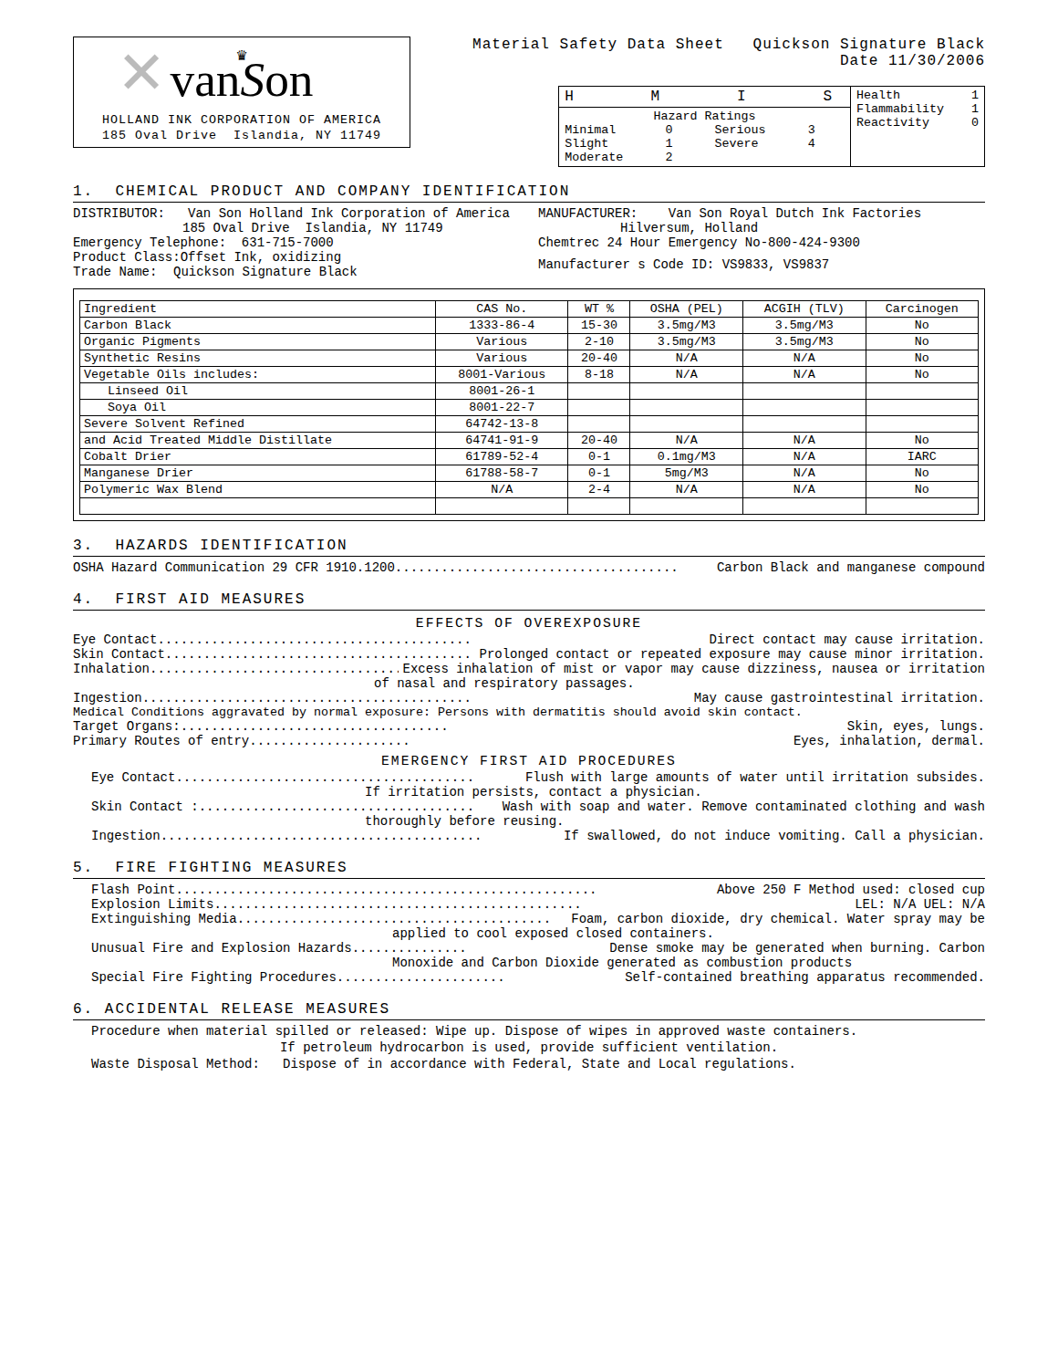✕
♛
vanSon
HOLLAND INK CORPORATION OF AMERICA
185 Oval Drive Islandia, NY 11749
Material Safety Data Sheet Quickson Signature Black
Date 11/30/2006
| H M I S | Health 1 Flammability 1 Reactivity 0 |
| Hazard Ratings Minimal 0 Serious 3 Slight 1 Severe 4 Moderate 2 |
1. Chemical Product and Company Identification
DISTRIBUTOR: Van Son Holland Ink Corporation of America
185 Oval Drive Islandia, NY 11749
Emergency Telephone: 631-715-7000
Product Class: Offset Ink, oxidizing
Trade Name: Quickson Signature Black
MANUFACTURER: Van Son Royal Dutch Ink Factories
Hilversum, Holland
Chemtrec 24 Hour Emergency No-800-424-9300
Manufacturer s Code ID: VS9833, VS9837
| Ingredient | CAS No. | WT % | OSHA (PEL) | ACGIH (TLV) | Carcinogen |
| --- | --- | --- | --- | --- | --- |
| Carbon Black | 1333-86-4 | 15-30 | 3.5mg/M3 | 3.5mg/M3 | No |
| Organic Pigments | Various | 2-10 | 3.5mg/M3 | 3.5mg/M3 | No |
| Synthetic Resins | Various | 20-40 | N/A | N/A | No |
| Vegetable Oils includes: | 8001-Various | 8-18 | N/A | N/A | No |
| Linseed Oil | 8001-26-1 | | | | |
| Soya Oil | 8001-22-7 | | | | |
| Severe Solvent Refined | 64742-13-8 | | | | |
| and Acid Treated Middle Distillate | 64741-91-9 | 20-40 | N/A | N/A | No |
| Cobalt Drier | 61789-52-4 | 0-1 | 0.1mg/M3 | N/A | IARC |
| Manganese Drier | 61788-58-7 | 0-1 | 5mg/M3 | N/A | No |
| Polymeric Wax Blend | N/A | 2-4 | N/A | N/A | No |
3. Hazards Identification
OSHA Hazard Communication 29 CFR 1910.1200 ..................................... Carbon Black and manganese compound
4. First Aid Measures
EFFECTS OF OVEREXPOSURE
Eye Contact ......................................... Direct contact may cause irritation.
Skin Contact ........................................ Prolonged contact or repeated exposure may cause minor irritation.
Inhalation .......................................... Excess inhalation of mist or vapor may cause dizziness, nausea or irritation
of nasal and respiratory passages.
Ingestion ........................................... May cause gastrointestinal irritation.
Medical Conditions aggravated by normal exposure: Persons with dermatitis should avoid skin contact.
Target Organs: ................................... Skin, eyes, lungs.
Primary Routes of entry ..................... Eyes, inhalation, dermal.
EMERGENCY FIRST AID PROCEDURES
Eye Contact ....................................... Flush with large amounts of water until irritation subsides.
If irritation persists, contact a physician.
Skin Contact : .................................... Wash with soap and water. Remove contaminated clothing and wash
thoroughly before reusing.
Ingestion .......................................... If swallowed, do not induce vomiting. Call a physician.
5. Fire Fighting Measures
Flash Point ....................................................... Above 250 F Method used: closed cup
Explosion Limits ................................................ LEL: N/A UEL: N/A
Extinguishing Media ......................................... Foam, carbon dioxide, dry chemical. Water spray may be
applied to cool exposed closed containers.
Unusual Fire and Explosion Hazards ............... Dense smoke may be generated when burning. Carbon
Monoxide and Carbon Dioxide generated as combustion products
Special Fire Fighting Procedures ...................... Self-contained breathing apparatus recommended.
6. Accidental Release Measures
Procedure when material spilled or released: Wipe up. Dispose of wipes in approved waste containers.
If petroleum hydrocarbon is used, provide sufficient ventilation.
Waste Disposal Method: Dispose of in accordance with Federal, State and Local regulations.